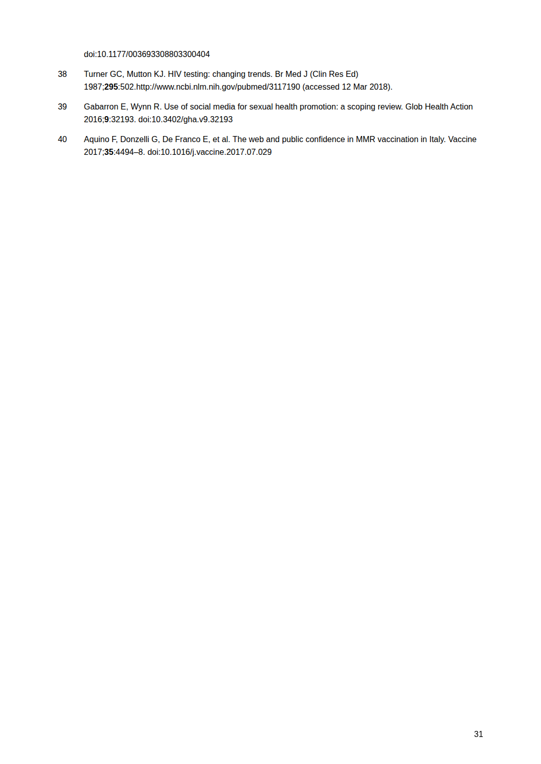doi:10.1177/003693308803300404
38 Turner GC, Mutton KJ. HIV testing: changing trends. Br Med J (Clin Res Ed) 1987;295:502.http://www.ncbi.nlm.nih.gov/pubmed/3117190 (accessed 12 Mar 2018).
39 Gabarron E, Wynn R. Use of social media for sexual health promotion: a scoping review. Glob Health Action 2016;9:32193. doi:10.3402/gha.v9.32193
40 Aquino F, Donzelli G, De Franco E, et al. The web and public confidence in MMR vaccination in Italy. Vaccine 2017;35:4494–8. doi:10.1016/j.vaccine.2017.07.029
31